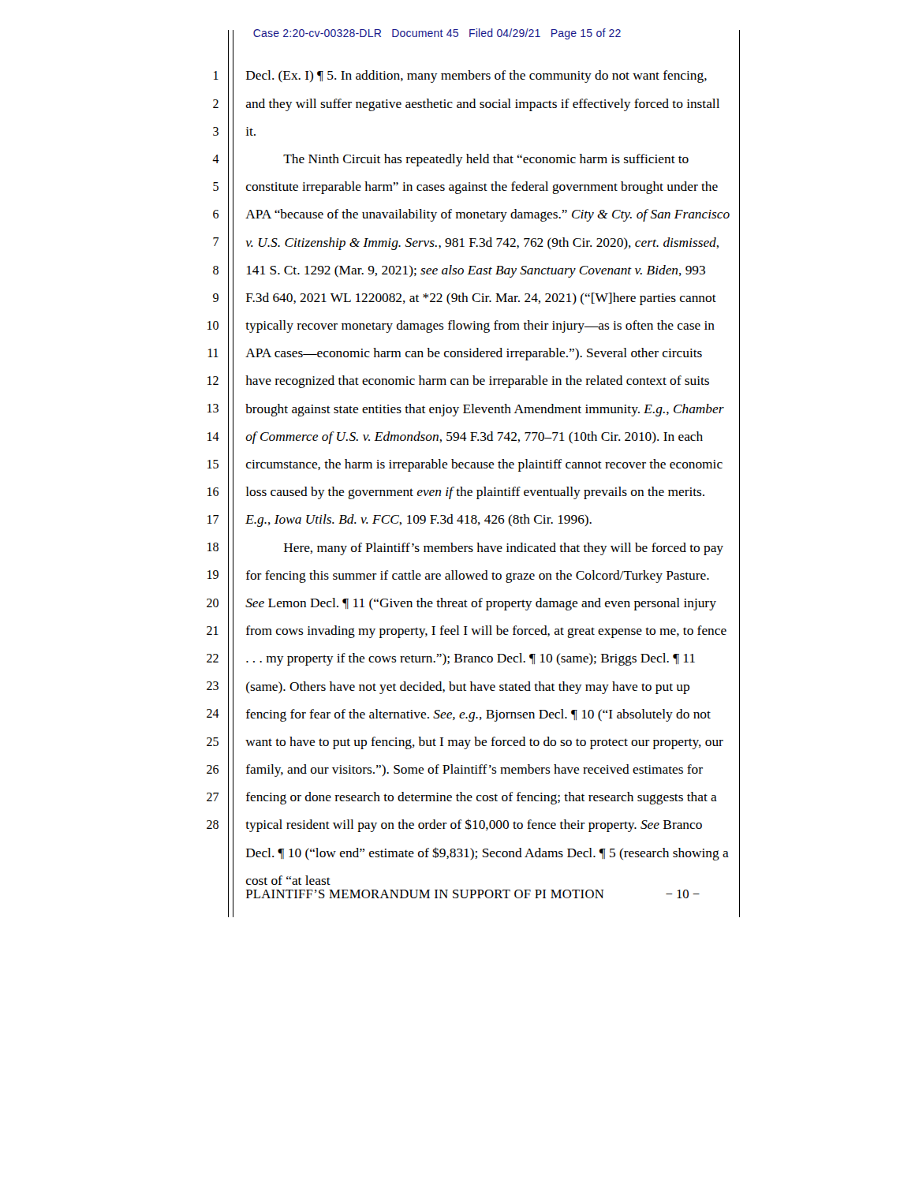Case 2:20-cv-00328-DLR Document 45 Filed 04/29/21 Page 15 of 22
1
2
3
4
5
6
7
8
9
10
11
12
13
14
15
16
17
18
19
20
21
22
23
24
25
26
27
28
Decl. (Ex. I) ¶ 5. In addition, many members of the community do not want fencing, and they will suffer negative aesthetic and social impacts if effectively forced to install it.
The Ninth Circuit has repeatedly held that “economic harm is sufficient to constitute irreparable harm” in cases against the federal government brought under the APA “because of the unavailability of monetary damages.” City & Cty. of San Francisco v. U.S. Citizenship & Immig. Servs., 981 F.3d 742, 762 (9th Cir. 2020), cert. dismissed, 141 S. Ct. 1292 (Mar. 9, 2021); see also East Bay Sanctuary Covenant v. Biden, 993 F.3d 640, 2021 WL 1220082, at *22 (9th Cir. Mar. 24, 2021) (“[W]here parties cannot typically recover monetary damages flowing from their injury—as is often the case in APA cases—economic harm can be considered irreparable.”). Several other circuits have recognized that economic harm can be irreparable in the related context of suits brought against state entities that enjoy Eleventh Amendment immunity. E.g., Chamber of Commerce of U.S. v. Edmondson, 594 F.3d 742, 770–71 (10th Cir. 2010). In each circumstance, the harm is irreparable because the plaintiff cannot recover the economic loss caused by the government even if the plaintiff eventually prevails on the merits. E.g., Iowa Utils. Bd. v. FCC, 109 F.3d 418, 426 (8th Cir. 1996).
Here, many of Plaintiff’s members have indicated that they will be forced to pay for fencing this summer if cattle are allowed to graze on the Colcord/Turkey Pasture. See Lemon Decl. ¶ 11 (“Given the threat of property damage and even personal injury from cows invading my property, I feel I will be forced, at great expense to me, to fence . . . my property if the cows return.”); Branco Decl. ¶ 10 (same); Briggs Decl. ¶ 11 (same). Others have not yet decided, but have stated that they may have to put up fencing for fear of the alternative. See, e.g., Bjornsen Decl. ¶ 10 (“I absolutely do not want to have to put up fencing, but I may be forced to do so to protect our property, our family, and our visitors.”). Some of Plaintiff’s members have received estimates for fencing or done research to determine the cost of fencing; that research suggests that a typical resident will pay on the order of $10,000 to fence their property. See Branco Decl. ¶ 10 (“low end” estimate of $9,831); Second Adams Decl. ¶ 5 (research showing a cost of “at least
PLAINTIFF’S MEMORANDUM IN SUPPORT OF PI MOTION
− 10 −